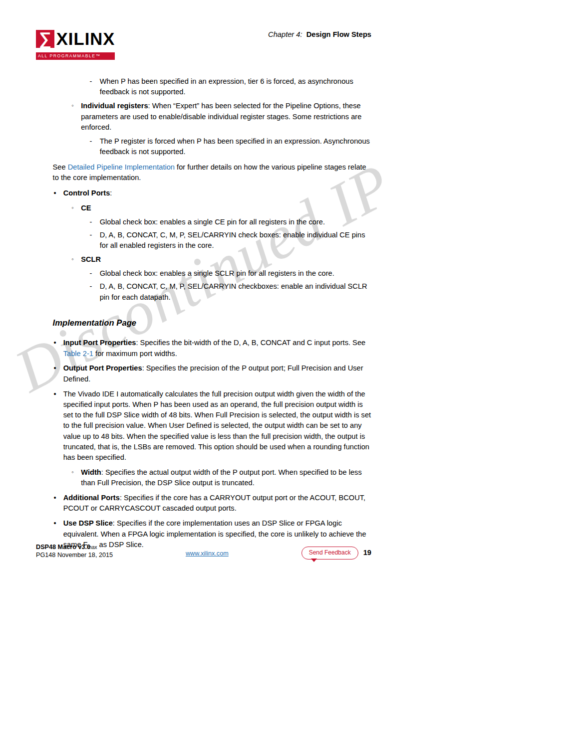Discontinued IP
∑XILINX
ALL PROGRAMMABLE™
Chapter 4: Design Flow Steps
When P has been specified in an expression, tier 6 is forced, as asynchronous feedback is not supported.
Individual registers: When “Expert” has been selected for the Pipeline Options, these parameters are used to enable/disable individual register stages. Some restrictions are enforced.
The P register is forced when P has been specified in an expression. Asynchronous feedback is not supported.
See Detailed Pipeline Implementation for further details on how the various pipeline stages relate to the core implementation.
Control Ports:
CE
Global check box: enables a single CE pin for all registers in the core.
D, A, B, CONCAT, C, M, P, SEL/CARRYIN check boxes: enable individual CE pins for all enabled registers in the core.
SCLR
Global check box: enables a single SCLR pin for all registers in the core.
D, A, B, CONCAT, C, M, P, SEL/CARRYIN checkboxes: enable an individual SCLR pin for each datapath.
Implementation Page
Input Port Properties: Specifies the bit-width of the D, A, B, CONCAT and C input ports. See Table 2-1 for maximum port widths.
Output Port Properties: Specifies the precision of the P output port; Full Precision and User Defined.
The Vivado IDE I automatically calculates the full precision output width given the width of the specified input ports. When P has been used as an operand, the full precision output width is set to the full DSP Slice width of 48 bits. When Full Precision is selected, the output width is set to the full precision value. When User Defined is selected, the output width can be set to any value up to 48 bits. When the specified value is less than the full precision width, the output is truncated, that is, the LSBs are removed. This option should be used when a rounding function has been specified.
Width: Specifies the actual output width of the P output port. When specified to be less than Full Precision, the DSP Slice output is truncated.
Additional Ports: Specifies if the core has a CARRYOUT output port or the ACOUT, BCOUT, PCOUT or CARRYCASCOUT cascaded output ports.
Use DSP Slice: Specifies if the core implementation uses an DSP Slice or FPGA logic equivalent. When a FPGA logic implementation is specified, the core is unlikely to achieve the same Fmax as DSP Slice.
DSP48 Macro v3.0
PG148 November 18, 2015
www.xilinx.com
Send Feedback
19